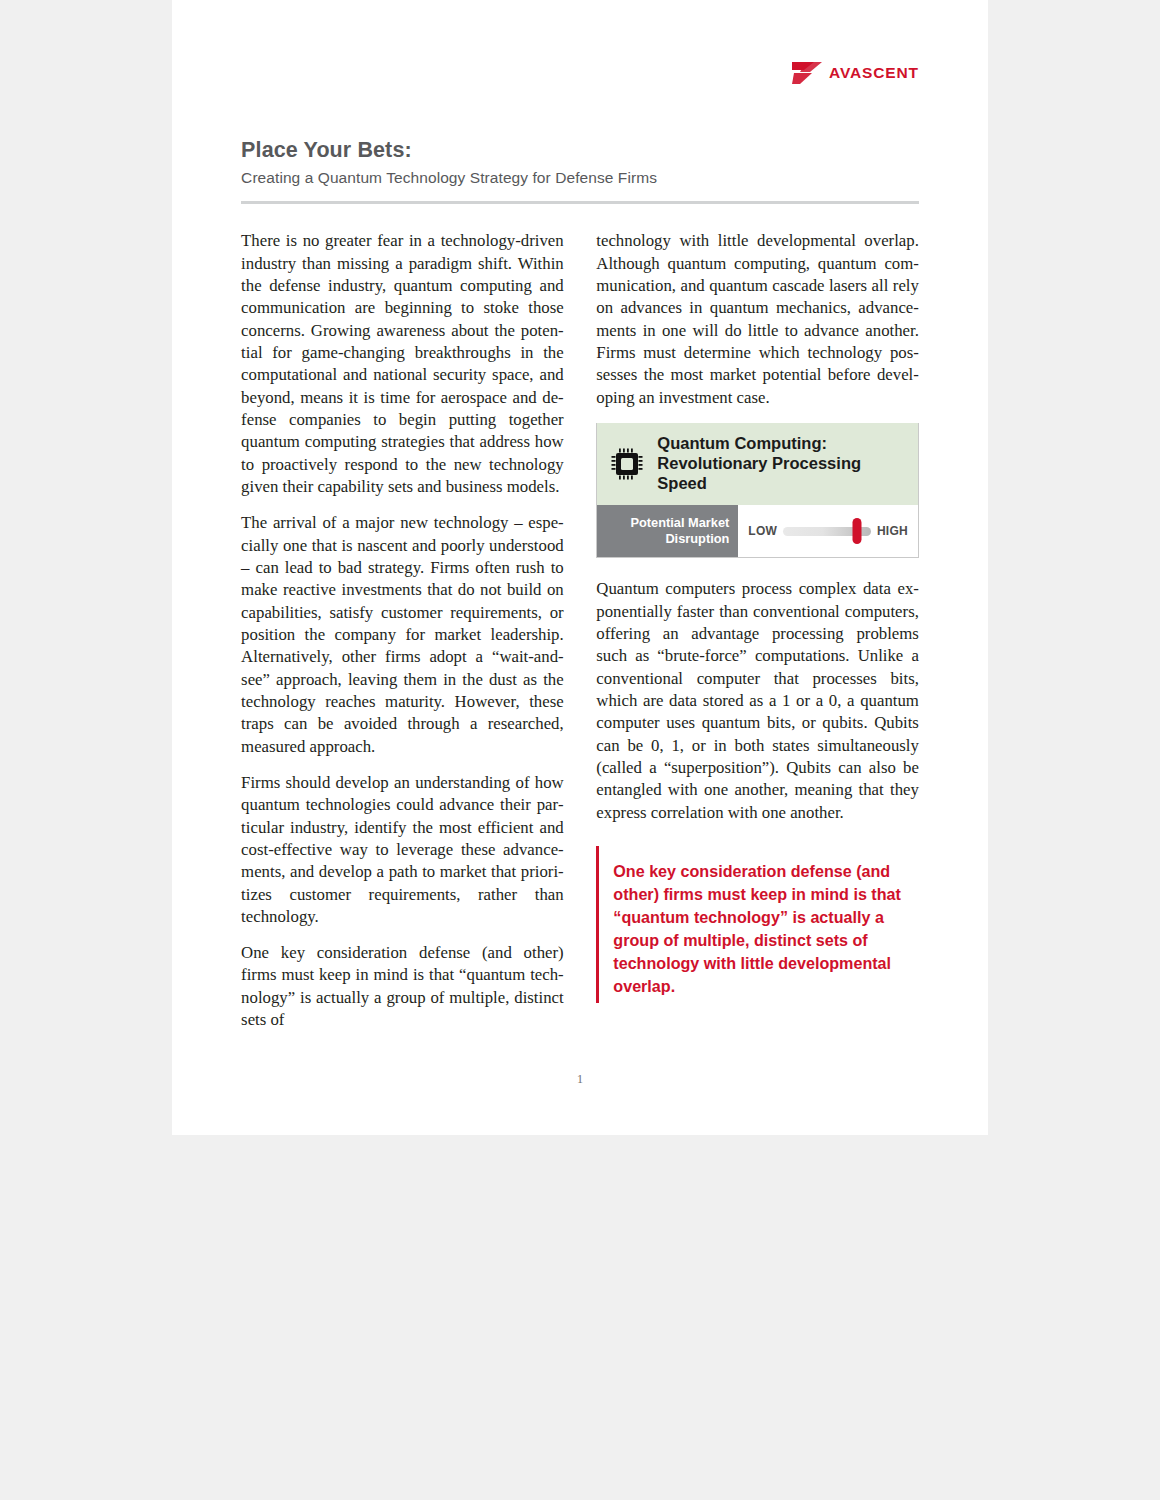AVASCENT
Place Your Bets:
Creating a Quantum Technology Strategy for Defense Firms
There is no greater fear in a technology-driven industry than missing a paradigm shift. Within the defense industry, quantum computing and communication are beginning to stoke those concerns. Growing awareness about the potential for game-changing breakthroughs in the computational and national security space, and beyond, means it is time for aerospace and defense companies to begin putting together quantum computing strategies that address how to proactively respond to the new technology given their capability sets and business models.
The arrival of a major new technology – especially one that is nascent and poorly understood – can lead to bad strategy. Firms often rush to make reactive investments that do not build on capabilities, satisfy customer requirements, or position the company for market leadership. Alternatively, other firms adopt a “wait-and-see” approach, leaving them in the dust as the technology reaches maturity. However, these traps can be avoided through a researched, measured approach.
Firms should develop an understanding of how quantum technologies could advance their particular industry, identify the most efficient and cost-effective way to leverage these advancements, and develop a path to market that prioritizes customer requirements, rather than technology.
One key consideration defense (and other) firms must keep in mind is that “quantum technology” is actually a group of multiple, distinct sets of
technology with little developmental overlap. Although quantum computing, quantum communication, and quantum cascade lasers all rely on advances in quantum mechanics, advancements in one will do little to advance another. Firms must determine which technology possesses the most market potential before developing an investment case.
Quantum Computing:
Revolutionary Processing Speed
Potential Market
Disruption
LOW
HIGH
Quantum computers process complex data exponentially faster than conventional computers, offering an advantage processing problems such as “brute-force” computations. Unlike a conventional computer that processes bits, which are data stored as a 1 or a 0, a quantum computer uses quantum bits, or qubits. Qubits can be 0, 1, or in both states simultaneously (called a “superposition”). Qubits can also be entangled with one another, meaning that they express correlation with one another.
One key consideration defense (and other) firms must keep in mind is that “quantum technology” is actually a group of multiple, distinct sets of technology with little developmental overlap.
1